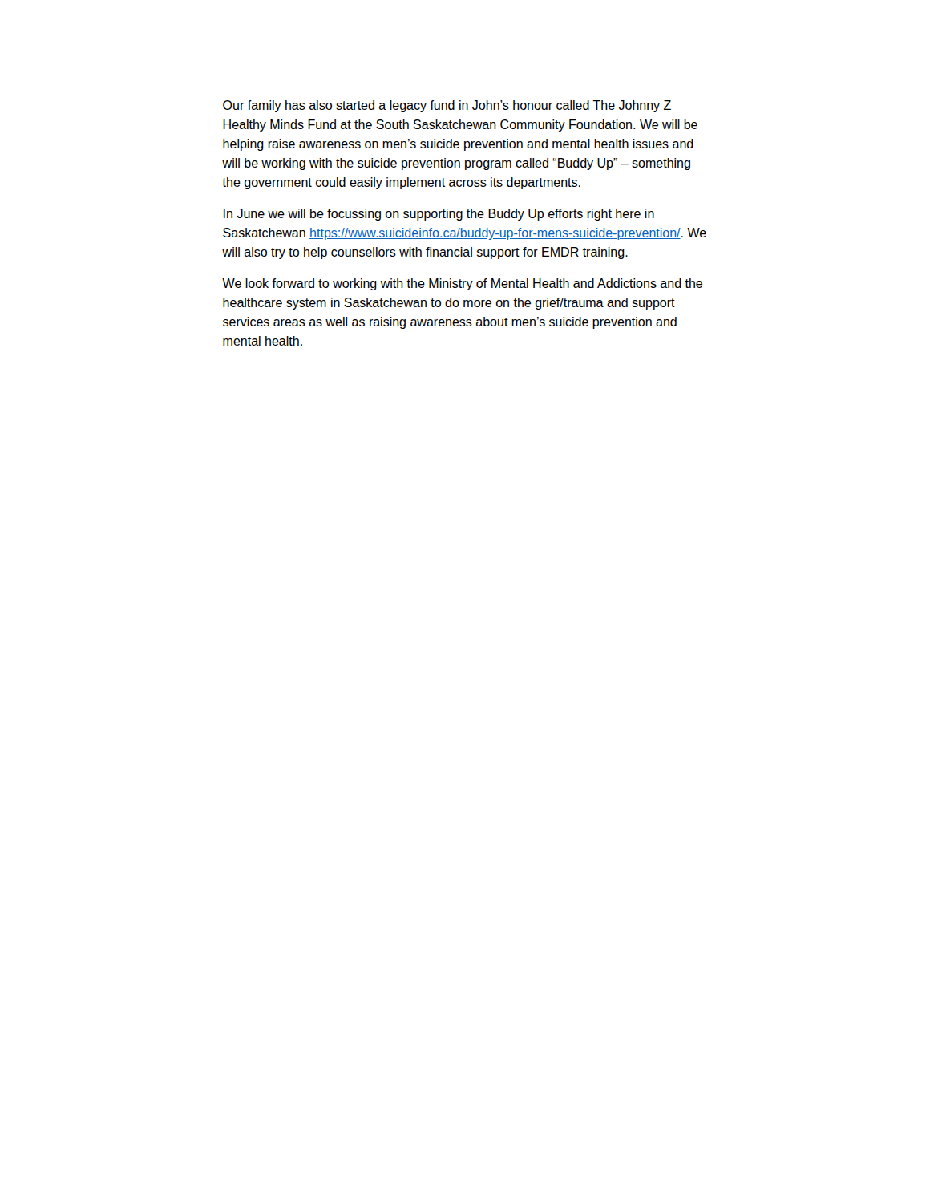Our family has also started a legacy fund in John’s honour called The Johnny Z Healthy Minds Fund at the South Saskatchewan Community Foundation. We will be helping raise awareness on men’s suicide prevention and mental health issues and will be working with the suicide prevention program called “Buddy Up” – something the government could easily implement across its departments.
In June we will be focussing on supporting the Buddy Up efforts right here in Saskatchewan https://www.suicideinfo.ca/buddy-up-for-mens-suicide-prevention/. We will also try to help counsellors with financial support for EMDR training.
We look forward to working with the Ministry of Mental Health and Addictions and the healthcare system in Saskatchewan to do more on the grief/trauma and support services areas as well as raising awareness about men’s suicide prevention and mental health.